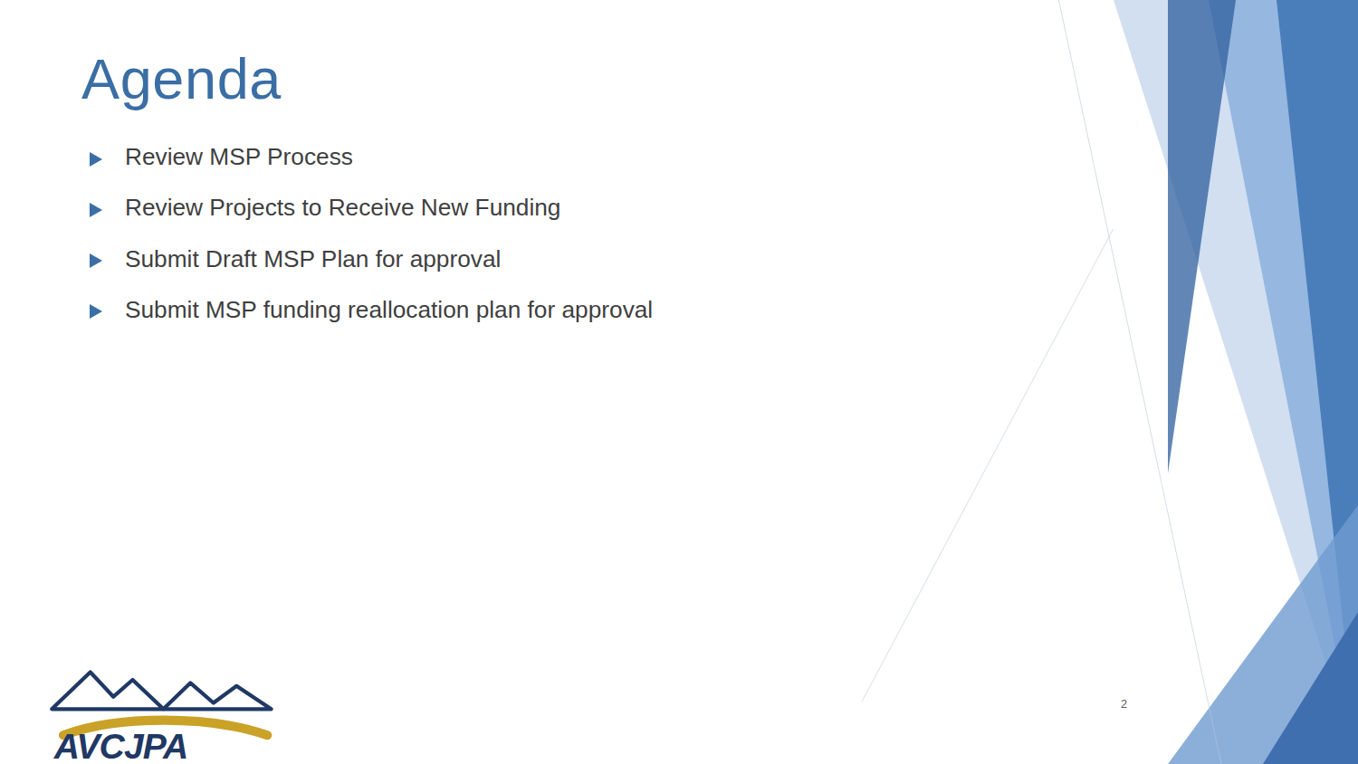Agenda
Review MSP Process
Review Projects to Receive New Funding
Submit Draft MSP Plan for approval
Submit MSP funding reallocation plan for approval
2
AVCJPA AVCJPA